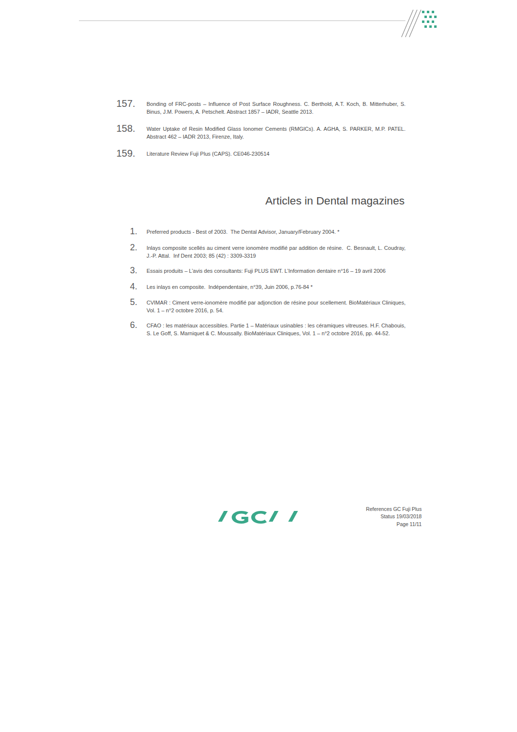157.
Bonding of FRC-posts – Influence of Post Surface Roughness. C. Berthold, A.T. Koch, B. Mitterhuber, S. Binus, J.M. Powers, A. Petschelt. Abstract 1857 – IADR, Seattle 2013.
158.
Water Uptake of Resin Modified Glass Ionomer Cements (RMGICs). A. AGHA, S. PARKER, M.P. PATEL. Abstract 462 – IADR 2013, Firenze, Italy.
159.
Literature Review Fuji Plus (CAPS). CE046-230514
Articles in Dental magazines
1.
Preferred products - Best of 2003. The Dental Advisor, January/February 2004. *
2.
Inlays composite scellés au ciment verre ionomère modifié par addition de résine. C. Besnault, L. Coudray, J.-P. Attal. Inf Dent 2003; 85 (42) : 3309-3319
3.
Essais produits – L’avis des consultants: Fuji PLUS EWT. L’Information dentaire n°16 – 19 avril 2006
4.
Les inlays en composite. Indépendentaire, n°39, Juin 2006, p.76-84 *
5.
CVIMAR : Ciment verre-ionomère modifié par adjonction de résine pour scellement. BioMatériaux Cliniques, Vol. 1 – n°2 octobre 2016, p. 54.
6.
CFAO : les matériaux accessibles. Partie 1 – Matériaux usinables : les céramiques vitreuses. H.F. Chabouis, S. Le Goff, S. Marniquet & C. Moussally. BioMatériaux Cliniques, Vol. 1 – n°2 octobre 2016, pp. 44-52.
References GC Fuji Plus
Status 19/03/2018
Page 11/11